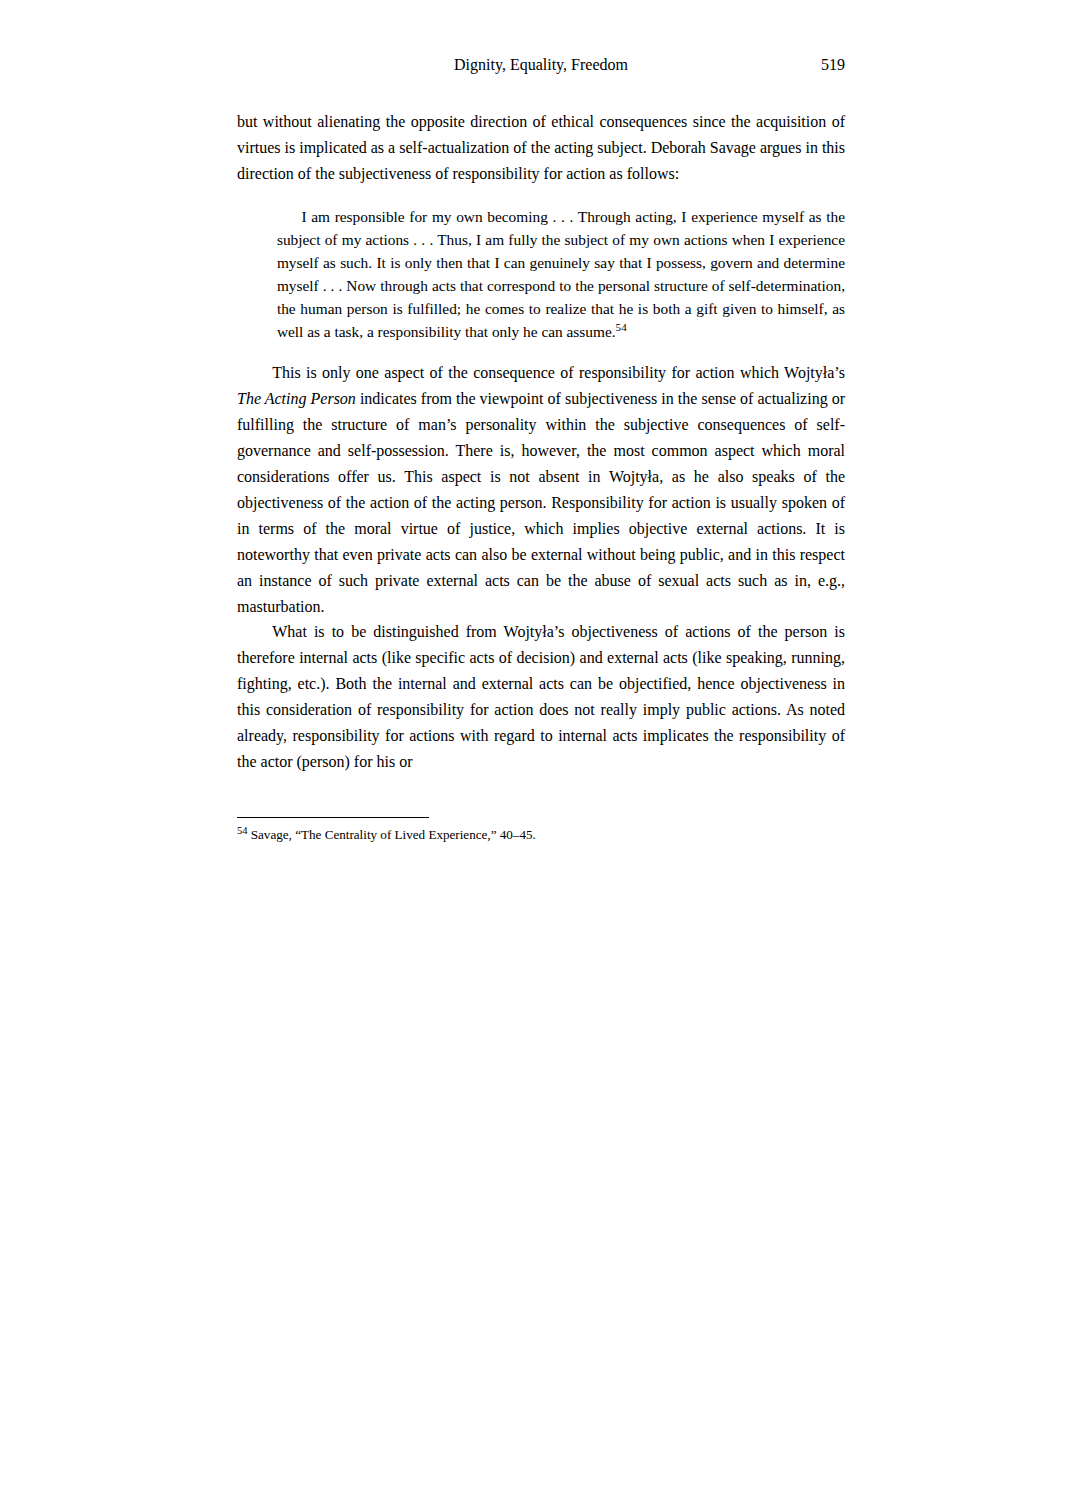Dignity, Equality, Freedom 519
but without alienating the opposite direction of ethical consequences since the acquisition of virtues is implicated as a self-actualization of the acting subject. Deborah Savage argues in this direction of the subjectiveness of responsibility for action as follows:
I am responsible for my own becoming . . . Through acting, I experience myself as the subject of my actions . . . Thus, I am fully the subject of my own actions when I experience myself as such. It is only then that I can genuinely say that I possess, govern and determine myself . . . Now through acts that correspond to the personal structure of self-determination, the human person is fulfilled; he comes to realize that he is both a gift given to himself, as well as a task, a responsibility that only he can assume.54
This is only one aspect of the consequence of responsibility for action which Wojtyła’s The Acting Person indicates from the viewpoint of subjectiveness in the sense of actualizing or fulfilling the structure of man’s personality within the subjective consequences of self-governance and self-possession. There is, however, the most common aspect which moral considerations offer us. This aspect is not absent in Wojtyła, as he also speaks of the objectiveness of the action of the acting person. Responsibility for action is usually spoken of in terms of the moral virtue of justice, which implies objective external actions. It is noteworthy that even private acts can also be external without being public, and in this respect an instance of such private external acts can be the abuse of sexual acts such as in, e.g., masturbation.
What is to be distinguished from Wojtyła’s objectiveness of actions of the person is therefore internal acts (like specific acts of decision) and external acts (like speaking, running, fighting, etc.). Both the internal and external acts can be objectified, hence objectiveness in this consideration of responsibility for action does not really imply public actions. As noted already, responsibility for actions with regard to internal acts implicates the responsibility of the actor (person) for his or
54 Savage, “The Centrality of Lived Experience,” 40–45.